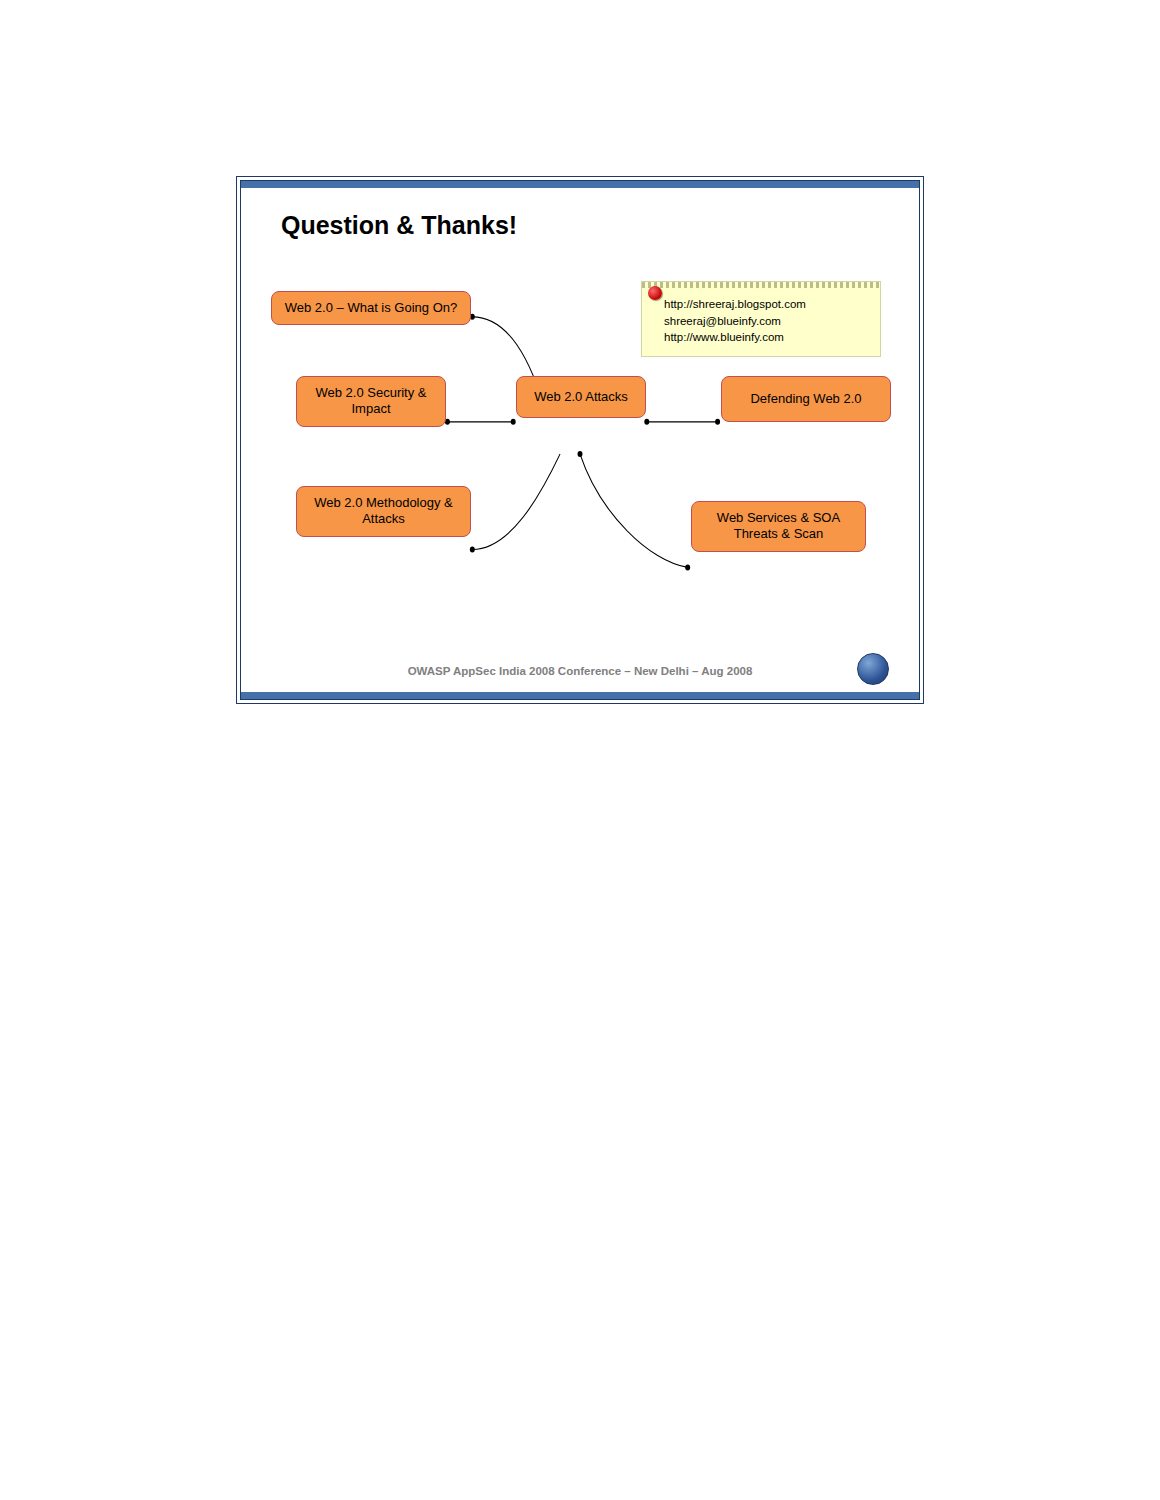Question & Thanks!
Web 2.0 – What is Going On?
Web 2.0 Security & Impact
Web 2.0 Attacks
Defending Web 2.0
Web 2.0 Methodology & Attacks
Web Services & SOA Threats & Scan
http://shreeraj.blogspot.com
shreeraj@blueinfy.com
http://www.blueinfy.com
OWASP AppSec India 2008 Conference – New Delhi – Aug 2008